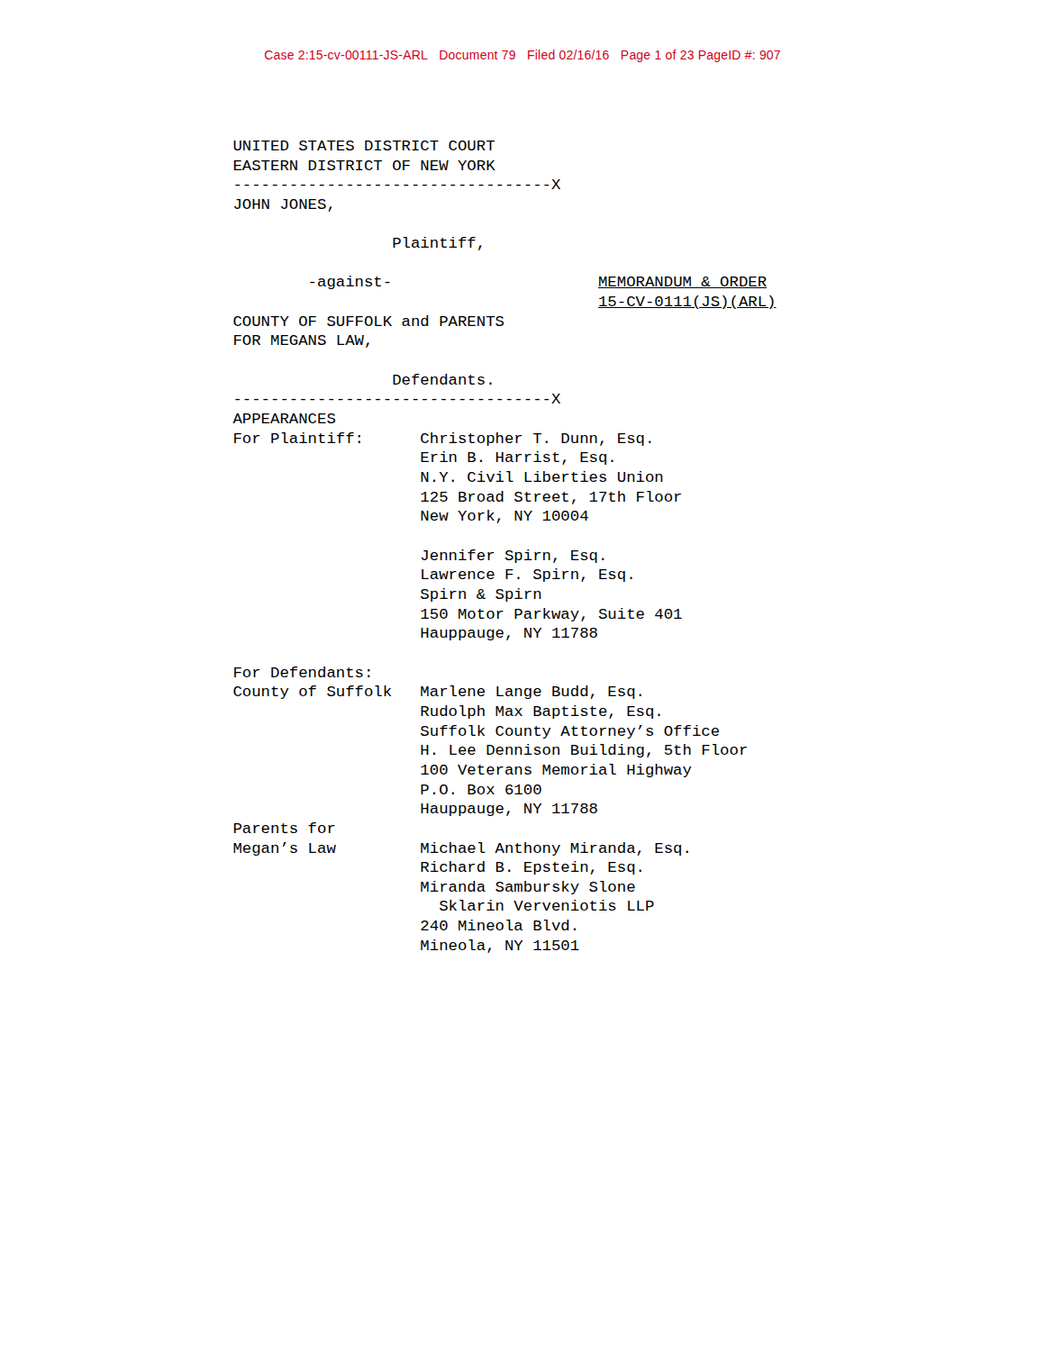Case 2:15-cv-00111-JS-ARL Document 79 Filed 02/16/16 Page 1 of 23 PageID #: 907
UNITED STATES DISTRICT COURT
EASTERN DISTRICT OF NEW YORK
----------------------------------X
JOHN JONES,

                 Plaintiff,

        -against-                      MEMORANDUM & ORDER
                                       15-CV-0111(JS)(ARL)
COUNTY OF SUFFOLK and PARENTS
FOR MEGANS LAW,

                 Defendants.
----------------------------------X
APPEARANCES
For Plaintiff:      Christopher T. Dunn, Esq.
                    Erin B. Harrist, Esq.
                    N.Y. Civil Liberties Union
                    125 Broad Street, 17th Floor
                    New York, NY 10004

                    Jennifer Spirn, Esq.
                    Lawrence F. Spirn, Esq.
                    Spirn & Spirn
                    150 Motor Parkway, Suite 401
                    Hauppauge, NY 11788

For Defendants:
County of Suffolk   Marlene Lange Budd, Esq.
                    Rudolph Max Baptiste, Esq.
                    Suffolk County Attorney’s Office
                    H. Lee Dennison Building, 5th Floor
                    100 Veterans Memorial Highway
                    P.O. Box 6100
                    Hauppauge, NY 11788
Parents for
Megan’s Law         Michael Anthony Miranda, Esq.
                    Richard B. Epstein, Esq.
                    Miranda Sambursky Slone
                      Sklarin Verveniotis LLP
                    240 Mineola Blvd.
                    Mineola, NY 11501